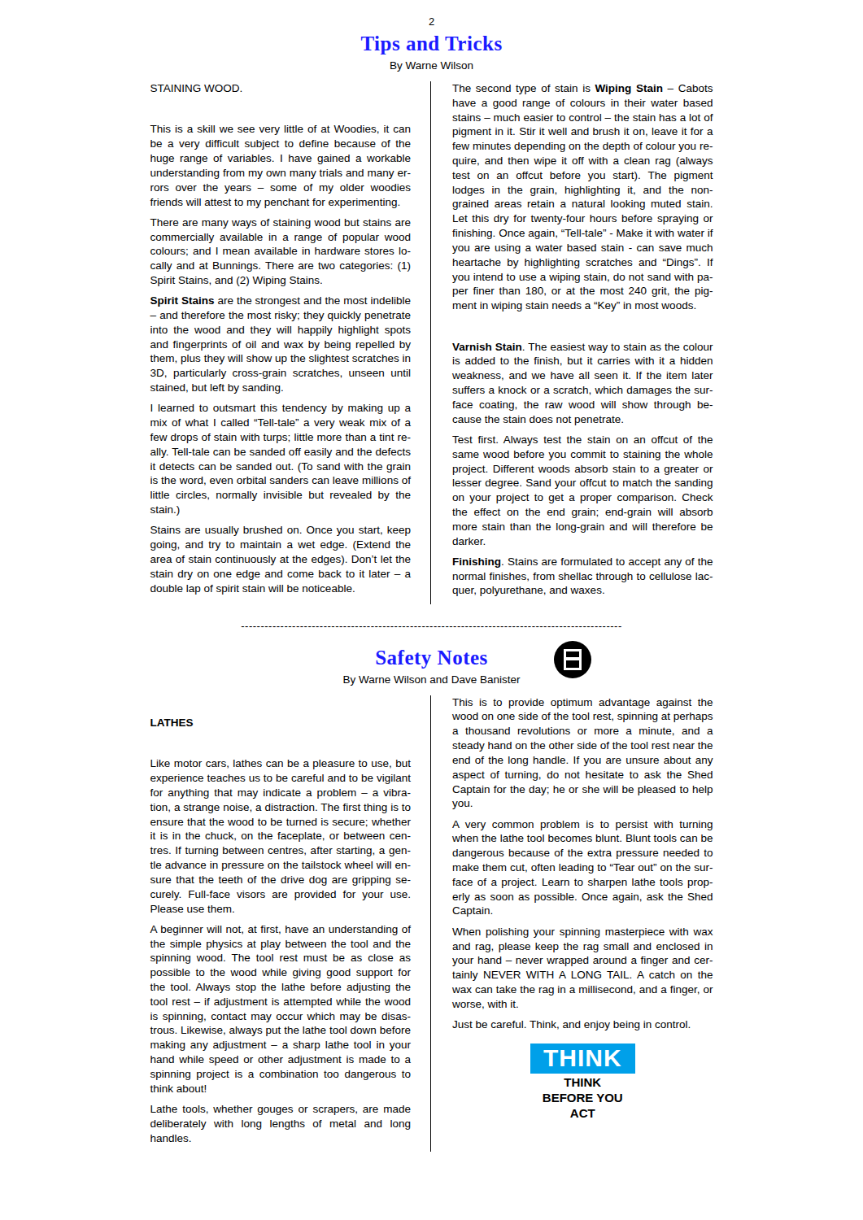2
Tips and Tricks
By Warne Wilson
STAINING WOOD.
This is a skill we see very little of at Woodies, it can be a very difficult subject to define because of the huge range of variables. I have gained a workable understanding from my own many trials and many errors over the years – some of my older woodies friends will attest to my penchant for experimenting.
There are many ways of staining wood but stains are commercially available in a range of popular wood colours; and I mean available in hardware stores locally and at Bunnings. There are two categories: (1) Spirit Stains, and (2) Wiping Stains.
Spirit Stains are the strongest and the most indelible – and therefore the most risky; they quickly penetrate into the wood and they will happily highlight spots and fingerprints of oil and wax by being repelled by them, plus they will show up the slightest scratches in 3D, particularly cross-grain scratches, unseen until stained, but left by sanding.
I learned to outsmart this tendency by making up a mix of what I called “Tell-tale” a very weak mix of a few drops of stain with turps; little more than a tint really. Tell-tale can be sanded off easily and the defects it detects can be sanded out. (To sand with the grain is the word, even orbital sanders can leave millions of little circles, normally invisible but revealed by the stain.)
Stains are usually brushed on. Once you start, keep going, and try to maintain a wet edge. (Extend the area of stain continuously at the edges). Don’t let the stain dry on one edge and come back to it later – a double lap of spirit stain will be noticeable.
The second type of stain is Wiping Stain – Cabots have a good range of colours in their water based stains – much easier to control – the stain has a lot of pigment in it. Stir it well and brush it on, leave it for a few minutes depending on the depth of colour you require, and then wipe it off with a clean rag (always test on an offcut before you start). The pigment lodges in the grain, highlighting it, and the non-grained areas retain a natural looking muted stain. Let this dry for twenty-four hours before spraying or finishing. Once again, “Tell-tale” - Make it with water if you are using a water based stain - can save much heartache by highlighting scratches and “Dings”. If you intend to use a wiping stain, do not sand with paper finer than 180, or at the most 240 grit, the pigment in wiping stain needs a “Key” in most woods.
Varnish Stain. The easiest way to stain as the colour is added to the finish, but it carries with it a hidden weakness, and we have all seen it. If the item later suffers a knock or a scratch, which damages the surface coating, the raw wood will show through because the stain does not penetrate.
Test first. Always test the stain on an offcut of the same wood before you commit to staining the whole project. Different woods absorb stain to a greater or lesser degree. Sand your offcut to match the sanding on your project to get a proper comparison. Check the effect on the end grain; end-grain will absorb more stain than the long-grain and will therefore be darker.
Finishing. Stains are formulated to accept any of the normal finishes, from shellac through to cellulose lacquer, polyurethane, and waxes.
-------------------------------------------------------------------------------------------------
Safety Notes
By Warne Wilson and Dave Banister
LATHES
Like motor cars, lathes can be a pleasure to use, but experience teaches us to be careful and to be vigilant for anything that may indicate a problem – a vibration, a strange noise, a distraction. The first thing is to ensure that the wood to be turned is secure; whether it is in the chuck, on the faceplate, or between centres. If turning between centres, after starting, a gentle advance in pressure on the tailstock wheel will ensure that the teeth of the drive dog are gripping securely. Full-face visors are provided for your use. Please use them.
A beginner will not, at first, have an understanding of the simple physics at play between the tool and the spinning wood. The tool rest must be as close as possible to the wood while giving good support for the tool. Always stop the lathe before adjusting the tool rest – if adjustment is attempted while the wood is spinning, contact may occur which may be disastrous. Likewise, always put the lathe tool down before making any adjustment – a sharp lathe tool in your hand while speed or other adjustment is made to a spinning project is a combination too dangerous to think about!
Lathe tools, whether gouges or scrapers, are made deliberately with long lengths of metal and long handles.
This is to provide optimum advantage against the wood on one side of the tool rest, spinning at perhaps a thousand revolutions or more a minute, and a steady hand on the other side of the tool rest near the end of the long handle. If you are unsure about any aspect of turning, do not hesitate to ask the Shed Captain for the day; he or she will be pleased to help you.
A very common problem is to persist with turning when the lathe tool becomes blunt. Blunt tools can be dangerous because of the extra pressure needed to make them cut, often leading to “Tear out” on the surface of a project. Learn to sharpen lathe tools properly as soon as possible. Once again, ask the Shed Captain.
When polishing your spinning masterpiece with wax and rag, please keep the rag small and enclosed in your hand – never wrapped around a finger and certainly NEVER WITH A LONG TAIL. A catch on the wax can take the rag in a millisecond, and a finger, or worse, with it.
Just be careful. Think, and enjoy being in control.
THINK
THINK
BEFORE YOU
ACT